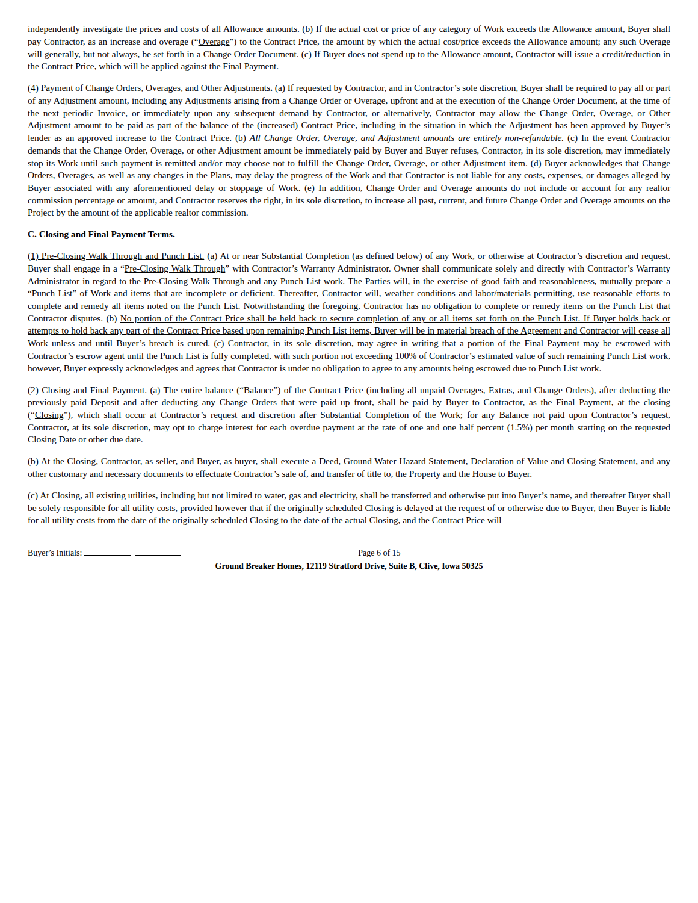independently investigate the prices and costs of all Allowance amounts. (b) If the actual cost or price of any category of Work exceeds the Allowance amount, Buyer shall pay Contractor, as an increase and overage (“Overage”) to the Contract Price, the amount by which the actual cost/price exceeds the Allowance amount; any such Overage will generally, but not always, be set forth in a Change Order Document. (c) If Buyer does not spend up to the Allowance amount, Contractor will issue a credit/reduction in the Contract Price, which will be applied against the Final Payment.
(4) Payment of Change Orders, Overages, and Other Adjustments. (a) If requested by Contractor, and in Contractor’s sole discretion, Buyer shall be required to pay all or part of any Adjustment amount, including any Adjustments arising from a Change Order or Overage, upfront and at the execution of the Change Order Document, at the time of the next periodic Invoice, or immediately upon any subsequent demand by Contractor, or alternatively, Contractor may allow the Change Order, Overage, or Other Adjustment amount to be paid as part of the balance of the (increased) Contract Price, including in the situation in which the Adjustment has been approved by Buyer’s lender as an approved increase to the Contract Price. (b) All Change Order, Overage, and Adjustment amounts are entirely non-refundable. (c) In the event Contractor demands that the Change Order, Overage, or other Adjustment amount be immediately paid by Buyer and Buyer refuses, Contractor, in its sole discretion, may immediately stop its Work until such payment is remitted and/or may choose not to fulfill the Change Order, Overage, or other Adjustment item. (d) Buyer acknowledges that Change Orders, Overages, as well as any changes in the Plans, may delay the progress of the Work and that Contractor is not liable for any costs, expenses, or damages alleged by Buyer associated with any aforementioned delay or stoppage of Work. (e) In addition, Change Order and Overage amounts do not include or account for any realtor commission percentage or amount, and Contractor reserves the right, in its sole discretion, to increase all past, current, and future Change Order and Overage amounts on the Project by the amount of the applicable realtor commission.
C. Closing and Final Payment Terms.
(1) Pre-Closing Walk Through and Punch List. (a) At or near Substantial Completion (as defined below) of any Work, or otherwise at Contractor’s discretion and request, Buyer shall engage in a “Pre-Closing Walk Through” with Contractor’s Warranty Administrator. Owner shall communicate solely and directly with Contractor’s Warranty Administrator in regard to the Pre-Closing Walk Through and any Punch List work. The Parties will, in the exercise of good faith and reasonableness, mutually prepare a “Punch List” of Work and items that are incomplete or deficient. Thereafter, Contractor will, weather conditions and labor/materials permitting, use reasonable efforts to complete and remedy all items noted on the Punch List. Notwithstanding the foregoing, Contractor has no obligation to complete or remedy items on the Punch List that Contractor disputes. (b) No portion of the Contract Price shall be held back to secure completion of any or all items set forth on the Punch List. If Buyer holds back or attempts to hold back any part of the Contract Price based upon remaining Punch List items, Buyer will be in material breach of the Agreement and Contractor will cease all Work unless and until Buyer’s breach is cured. (c) Contractor, in its sole discretion, may agree in writing that a portion of the Final Payment may be escrowed with Contractor’s escrow agent until the Punch List is fully completed, with such portion not exceeding 100% of Contractor’s estimated value of such remaining Punch List work, however, Buyer expressly acknowledges and agrees that Contractor is under no obligation to agree to any amounts being escrowed due to Punch List work.
(2) Closing and Final Payment. (a) The entire balance (“Balance”) of the Contract Price (including all unpaid Overages, Extras, and Change Orders), after deducting the previously paid Deposit and after deducting any Change Orders that were paid up front, shall be paid by Buyer to Contractor, as the Final Payment, at the closing (“Closing”), which shall occur at Contractor’s request and discretion after Substantial Completion of the Work; for any Balance not paid upon Contractor’s request, Contractor, at its sole discretion, may opt to charge interest for each overdue payment at the rate of one and one half percent (1.5%) per month starting on the requested Closing Date or other due date.
(b) At the Closing, Contractor, as seller, and Buyer, as buyer, shall execute a Deed, Ground Water Hazard Statement, Declaration of Value and Closing Statement, and any other customary and necessary documents to effectuate Contractor’s sale of, and transfer of title to, the Property and the House to Buyer.
(c) At Closing, all existing utilities, including but not limited to water, gas and electricity, shall be transferred and otherwise put into Buyer’s name, and thereafter Buyer shall be solely responsible for all utility costs, provided however that if the originally scheduled Closing is delayed at the request of or otherwise due to Buyer, then Buyer is liable for all utility costs from the date of the originally scheduled Closing to the date of the actual Closing, and the Contract Price will
Buyer’s Initials:
Page 6 of 15
Ground Breaker Homes, 12119 Stratford Drive, Suite B, Clive, Iowa 50325